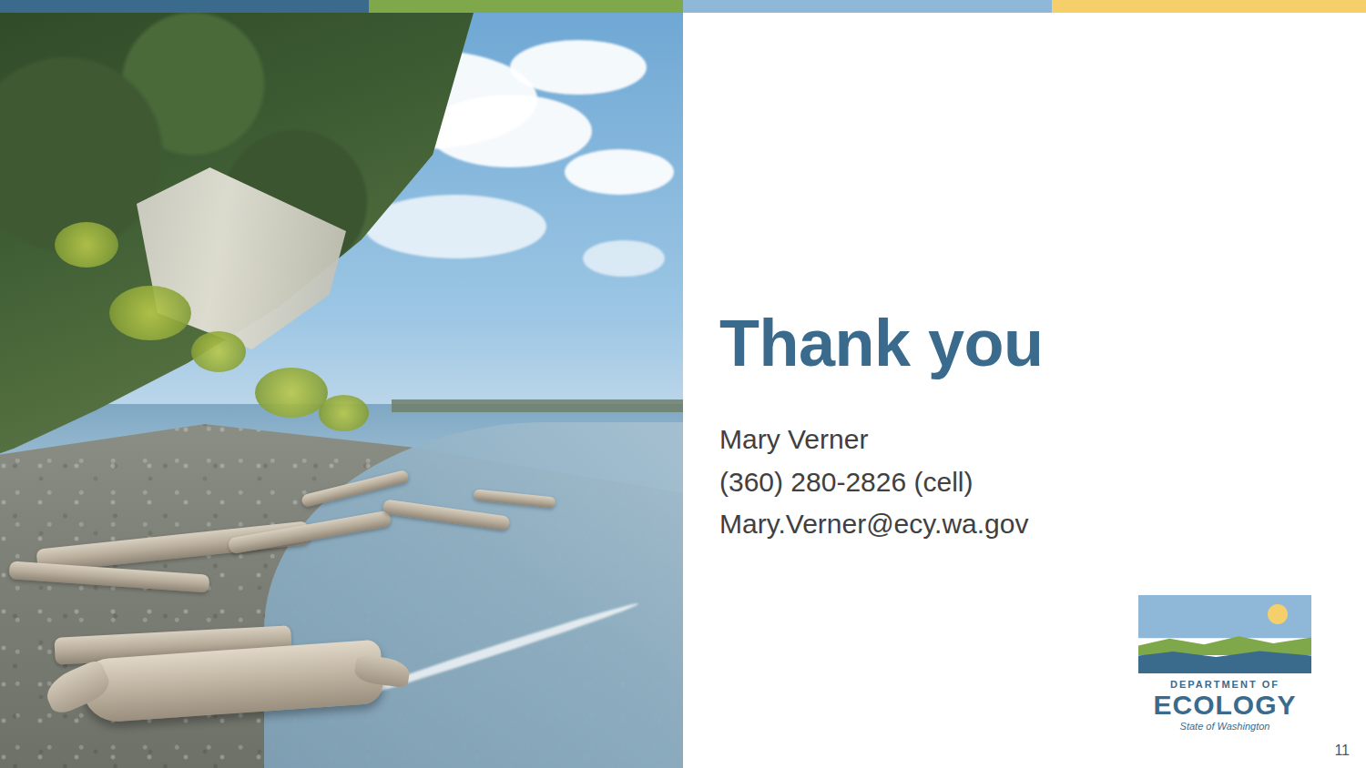Thank you
Mary Verner
(360) 280-2826 (cell)
Mary.Verner@ecy.wa.gov
DEPARTMENT OF
ECOLOGY
State of Washington
11